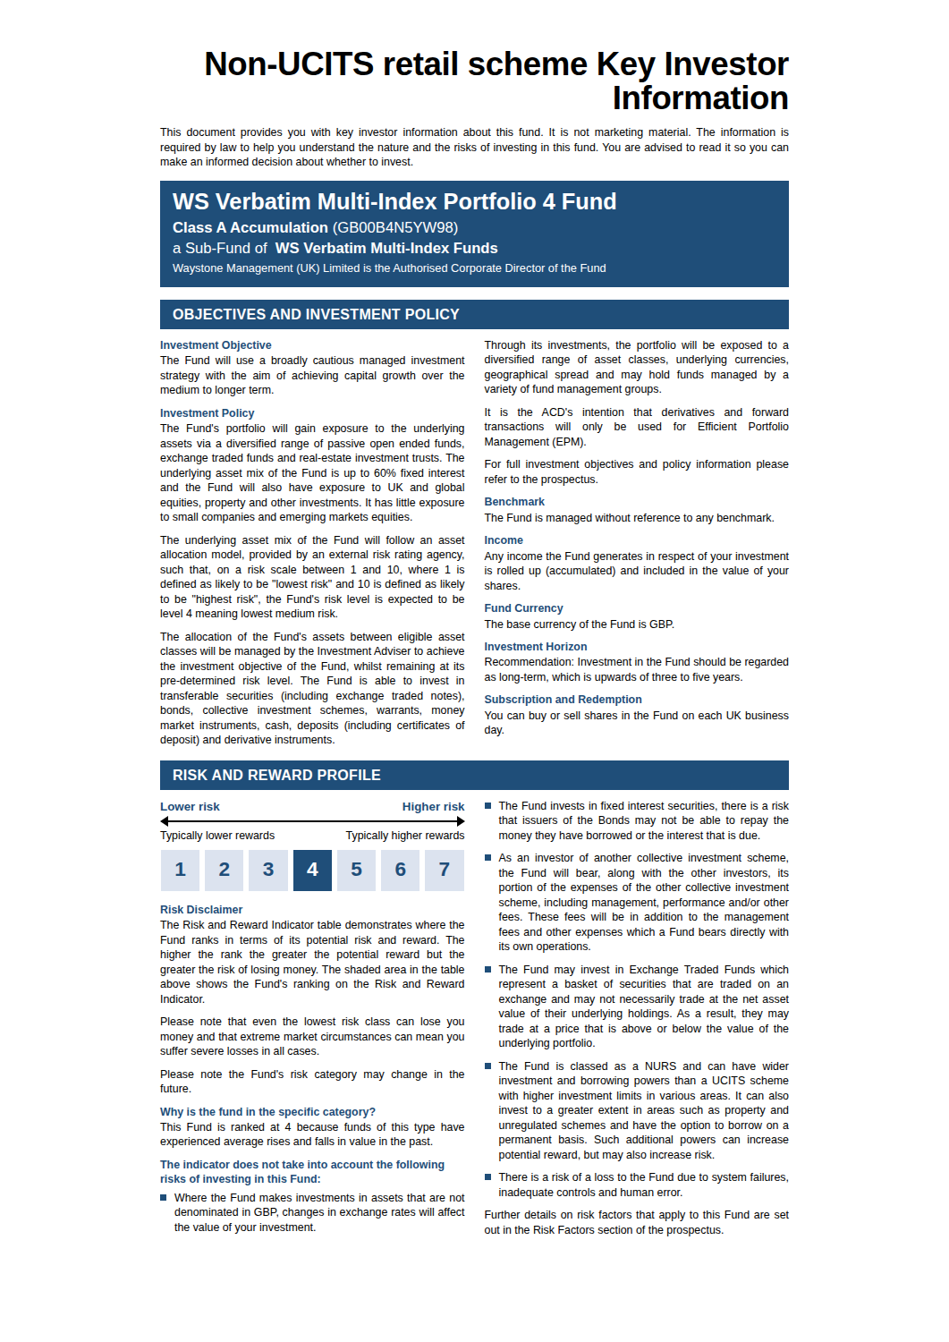Non-UCITS retail scheme Key Investor Information
This document provides you with key investor information about this fund. It is not marketing material. The information is required by law to help you understand the nature and the risks of investing in this fund. You are advised to read it so you can make an informed decision about whether to invest.
WS Verbatim Multi-Index Portfolio 4 Fund
Class A Accumulation (GB00B4N5YW98)
a Sub-Fund of WS Verbatim Multi-Index Funds
Waystone Management (UK) Limited is the Authorised Corporate Director of the Fund
OBJECTIVES AND INVESTMENT POLICY
Investment Objective
The Fund will use a broadly cautious managed investment strategy with the aim of achieving capital growth over the medium to longer term.
Investment Policy
The Fund's portfolio will gain exposure to the underlying assets via a diversified range of passive open ended funds, exchange traded funds and real-estate investment trusts. The underlying asset mix of the Fund is up to 60% fixed interest and the Fund will also have exposure to UK and global equities, property and other investments. It has little exposure to small companies and emerging markets equities.
The underlying asset mix of the Fund will follow an asset allocation model, provided by an external risk rating agency, such that, on a risk scale between 1 and 10, where 1 is defined as likely to be "lowest risk" and 10 is defined as likely to be "highest risk", the Fund's risk level is expected to be level 4 meaning lowest medium risk.
The allocation of the Fund's assets between eligible asset classes will be managed by the Investment Adviser to achieve the investment objective of the Fund, whilst remaining at its pre-determined risk level. The Fund is able to invest in transferable securities (including exchange traded notes), bonds, collective investment schemes, warrants, money market instruments, cash, deposits (including certificates of deposit) and derivative instruments.
Through its investments, the portfolio will be exposed to a diversified range of asset classes, underlying currencies, geographical spread and may hold funds managed by a variety of fund management groups.
It is the ACD's intention that derivatives and forward transactions will only be used for Efficient Portfolio Management (EPM).
For full investment objectives and policy information please refer to the prospectus.
Benchmark
The Fund is managed without reference to any benchmark.
Income
Any income the Fund generates in respect of your investment is rolled up (accumulated) and included in the value of your shares.
Fund Currency
The base currency of the Fund is GBP.
Investment Horizon
Recommendation: Investment in the Fund should be regarded as long-term, which is upwards of three to five years.
Subscription and Redemption
You can buy or sell shares in the Fund on each UK business day.
RISK AND REWARD PROFILE
Lower risk Higher risk
Typically lower rewards Typically higher rewards
1
2
3
4
5
6
7
Risk Disclaimer
The Risk and Reward Indicator table demonstrates where the Fund ranks in terms of its potential risk and reward. The higher the rank the greater the potential reward but the greater the risk of losing money. The shaded area in the table above shows the Fund's ranking on the Risk and Reward Indicator.
Please note that even the lowest risk class can lose you money and that extreme market circumstances can mean you suffer severe losses in all cases.
Please note the Fund's risk category may change in the future.
Why is the fund in the specific category?
This Fund is ranked at 4 because funds of this type have experienced average rises and falls in value in the past.
The indicator does not take into account the following risks of investing in this Fund:
Where the Fund makes investments in assets that are not denominated in GBP, changes in exchange rates will affect the value of your investment.
The Fund invests in fixed interest securities, there is a risk that issuers of the Bonds may not be able to repay the money they have borrowed or the interest that is due.
As an investor of another collective investment scheme, the Fund will bear, along with the other investors, its portion of the expenses of the other collective investment scheme, including management, performance and/or other fees. These fees will be in addition to the management fees and other expenses which a Fund bears directly with its own operations.
The Fund may invest in Exchange Traded Funds which represent a basket of securities that are traded on an exchange and may not necessarily trade at the net asset value of their underlying holdings. As a result, they may trade at a price that is above or below the value of the underlying portfolio.
The Fund is classed as a NURS and can have wider investment and borrowing powers than a UCITS scheme with higher investment limits in various areas. It can also invest to a greater extent in areas such as property and unregulated schemes and have the option to borrow on a permanent basis. Such additional powers can increase potential reward, but may also increase risk.
There is a risk of a loss to the Fund due to system failures, inadequate controls and human error.
Further details on risk factors that apply to this Fund are set out in the Risk Factors section of the prospectus.